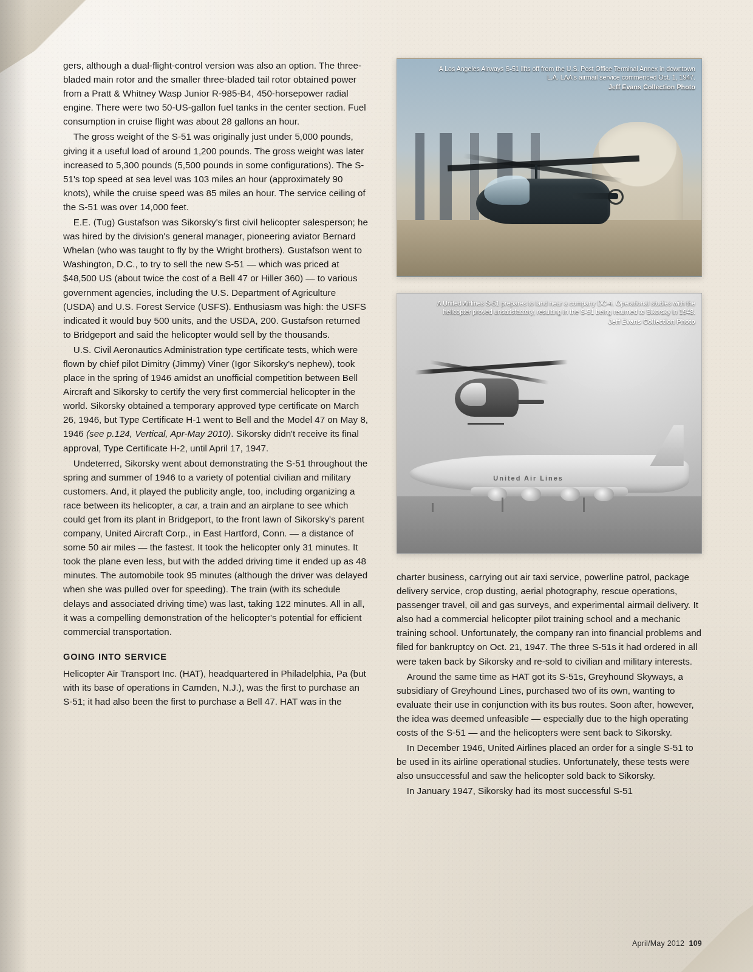gers, although a dual-flight-control version was also an option. The three-bladed main rotor and the smaller three-bladed tail rotor obtained power from a Pratt & Whitney Wasp Junior R-985-B4, 450-horsepower radial engine. There were two 50-US-gallon fuel tanks in the center section. Fuel consumption in cruise flight was about 28 gallons an hour.
The gross weight of the S-51 was originally just under 5,000 pounds, giving it a useful load of around 1,200 pounds. The gross weight was later increased to 5,300 pounds (5,500 pounds in some configurations). The S-51's top speed at sea level was 103 miles an hour (approximately 90 knots), while the cruise speed was 85 miles an hour. The service ceiling of the S-51 was over 14,000 feet.
E.E. (Tug) Gustafson was Sikorsky's first civil helicopter salesperson; he was hired by the division's general manager, pioneering aviator Bernard Whelan (who was taught to fly by the Wright brothers). Gustafson went to Washington, D.C., to try to sell the new S-51 — which was priced at $48,500 US (about twice the cost of a Bell 47 or Hiller 360) — to various government agencies, including the U.S. Department of Agriculture (USDA) and U.S. Forest Service (USFS). Enthusiasm was high: the USFS indicated it would buy 500 units, and the USDA, 200. Gustafson returned to Bridgeport and said the helicopter would sell by the thousands.
U.S. Civil Aeronautics Administration type certificate tests, which were flown by chief pilot Dimitry (Jimmy) Viner (Igor Sikorsky's nephew), took place in the spring of 1946 amidst an unofficial competition between Bell Aircraft and Sikorsky to certify the very first commercial helicopter in the world. Sikorsky obtained a temporary approved type certificate on March 26, 1946, but Type Certificate H-1 went to Bell and the Model 47 on May 8, 1946 (see p.124, Vertical, Apr-May 2010). Sikorsky didn't receive its final approval, Type Certificate H-2, until April 17, 1947.
Undeterred, Sikorsky went about demonstrating the S-51 throughout the spring and summer of 1946 to a variety of potential civilian and military customers. And, it played the publicity angle, too, including organizing a race between its helicopter, a car, a train and an airplane to see which could get from its plant in Bridgeport, to the front lawn of Sikorsky's parent company, United Aircraft Corp., in East Hartford, Conn. — a distance of some 50 air miles — the fastest. It took the helicopter only 31 minutes. It took the plane even less, but with the added driving time it ended up as 48 minutes. The automobile took 95 minutes (although the driver was delayed when she was pulled over for speeding). The train (with its schedule delays and associated driving time) was last, taking 122 minutes. All in all, it was a compelling demonstration of the helicopter's potential for efficient commercial transportation.
Going into service
Helicopter Air Transport Inc. (HAT), headquartered in Philadelphia, Pa (but with its base of operations in Camden, N.J.), was the first to purchase an S-51; it had also been the first to purchase a Bell 47. HAT was in the
A Los Angeles Airways S-51 lifts off from the U.S. Post Office Terminal Annex in downtown L.A. LAA's airmail service commenced Oct. 1, 1947. Jeff Evans Collection Photo
United Air Lines
A United Airlines S-51 prepares to land near a company DC-4. Operational studies with the helicopter proved unsatisfactory, resulting in the S-51 being returned to Sikorsky in 1948. Jeff Evans Collection Photo
charter business, carrying out air taxi service, powerline patrol, package delivery service, crop dusting, aerial photography, rescue operations, passenger travel, oil and gas surveys, and experimental airmail delivery. It also had a commercial helicopter pilot training school and a mechanic training school. Unfortunately, the company ran into financial problems and filed for bankruptcy on Oct. 21, 1947. The three S-51s it had ordered in all were taken back by Sikorsky and re-sold to civilian and military interests.
Around the same time as HAT got its S-51s, Greyhound Skyways, a subsidiary of Greyhound Lines, purchased two of its own, wanting to evaluate their use in conjunction with its bus routes. Soon after, however, the idea was deemed unfeasible — especially due to the high operating costs of the S-51 — and the helicopters were sent back to Sikorsky.
In December 1946, United Airlines placed an order for a single S-51 to be used in its airline operational studies. Unfortunately, these tests were also unsuccessful and saw the helicopter sold back to Sikorsky.
In January 1947, Sikorsky had its most successful S-51
April/May 2012 109